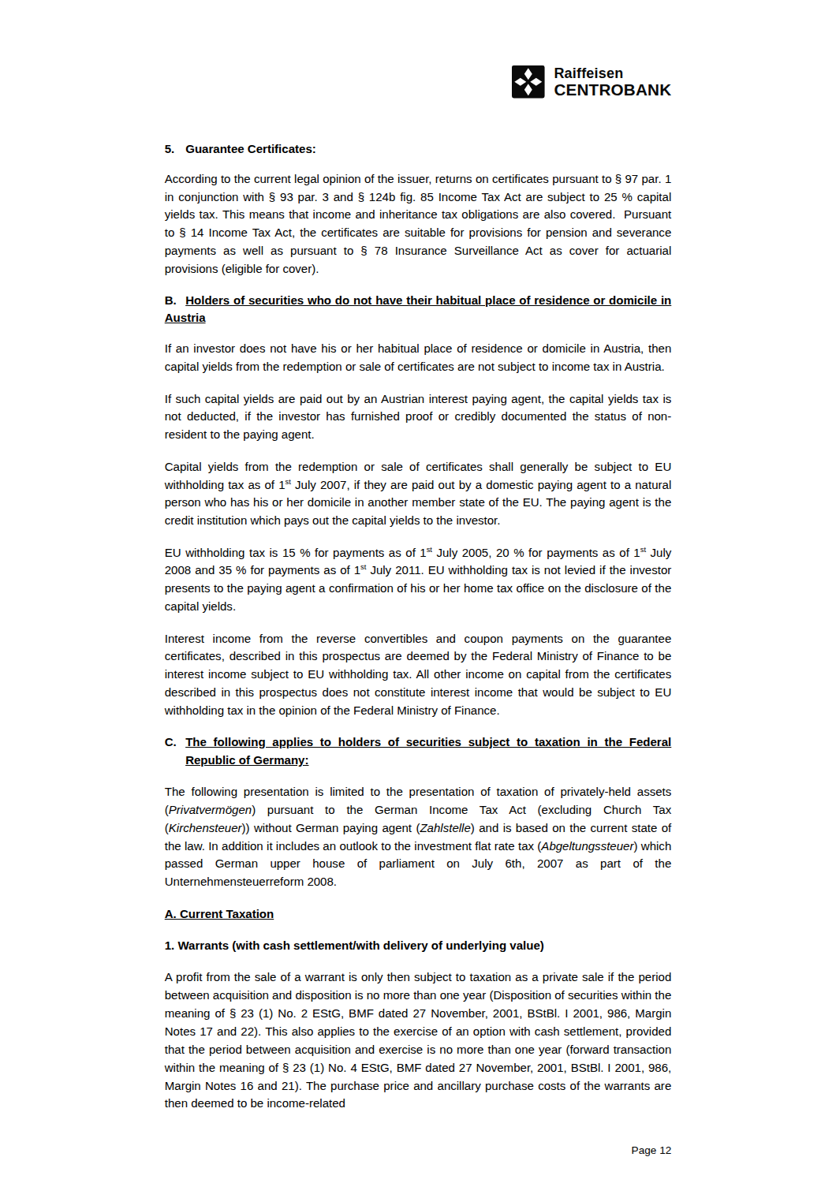Raiffeisen
CENTROBANK
5. Guarantee Certificates:
According to the current legal opinion of the issuer, returns on certificates pursuant to § 97 par. 1 in conjunction with § 93 par. 3 and § 124b fig. 85 Income Tax Act are subject to 25 % capital yields tax. This means that income and inheritance tax obligations are also covered. Pursuant to § 14 Income Tax Act, the certificates are suitable for provisions for pension and severance payments as well as pursuant to § 78 Insurance Surveillance Act as cover for actuarial provisions (eligible for cover).
B. Holders of securities who do not have their habitual place of residence or domicile in Austria
If an investor does not have his or her habitual place of residence or domicile in Austria, then capital yields from the redemption or sale of certificates are not subject to income tax in Austria.
If such capital yields are paid out by an Austrian interest paying agent, the capital yields tax is not deducted, if the investor has furnished proof or credibly documented the status of non-resident to the paying agent.
Capital yields from the redemption or sale of certificates shall generally be subject to EU withholding tax as of 1st July 2007, if they are paid out by a domestic paying agent to a natural person who has his or her domicile in another member state of the EU. The paying agent is the credit institution which pays out the capital yields to the investor.
EU withholding tax is 15 % for payments as of 1st July 2005, 20 % for payments as of 1st July 2008 and 35 % for payments as of 1st July 2011. EU withholding tax is not levied if the investor presents to the paying agent a confirmation of his or her home tax office on the disclosure of the capital yields.
Interest income from the reverse convertibles and coupon payments on the guarantee certificates, described in this prospectus are deemed by the Federal Ministry of Finance to be interest income subject to EU withholding tax. All other income on capital from the certificates described in this prospectus does not constitute interest income that would be subject to EU withholding tax in the opinion of the Federal Ministry of Finance.
C. The following applies to holders of securities subject to taxation in the Federal Republic of Germany:
The following presentation is limited to the presentation of taxation of privately-held assets (Privatvermögen) pursuant to the German Income Tax Act (excluding Church Tax (Kirchensteuer)) without German paying agent (Zahlstelle) and is based on the current state of the law. In addition it includes an outlook to the investment flat rate tax (Abgeltungssteuer) which passed German upper house of parliament on July 6th, 2007 as part of the Unternehmensteuerreform 2008.
A. Current Taxation
1. Warrants (with cash settlement/with delivery of underlying value)
A profit from the sale of a warrant is only then subject to taxation as a private sale if the period between acquisition and disposition is no more than one year (Disposition of securities within the meaning of § 23 (1) No. 2 EStG, BMF dated 27 November, 2001, BStBl. I 2001, 986, Margin Notes 17 and 22). This also applies to the exercise of an option with cash settlement, provided that the period between acquisition and exercise is no more than one year (forward transaction within the meaning of § 23 (1) No. 4 EStG, BMF dated 27 November, 2001, BStBl. I 2001, 986, Margin Notes 16 and 21). The purchase price and ancillary purchase costs of the warrants are then deemed to be income-related
Page 12